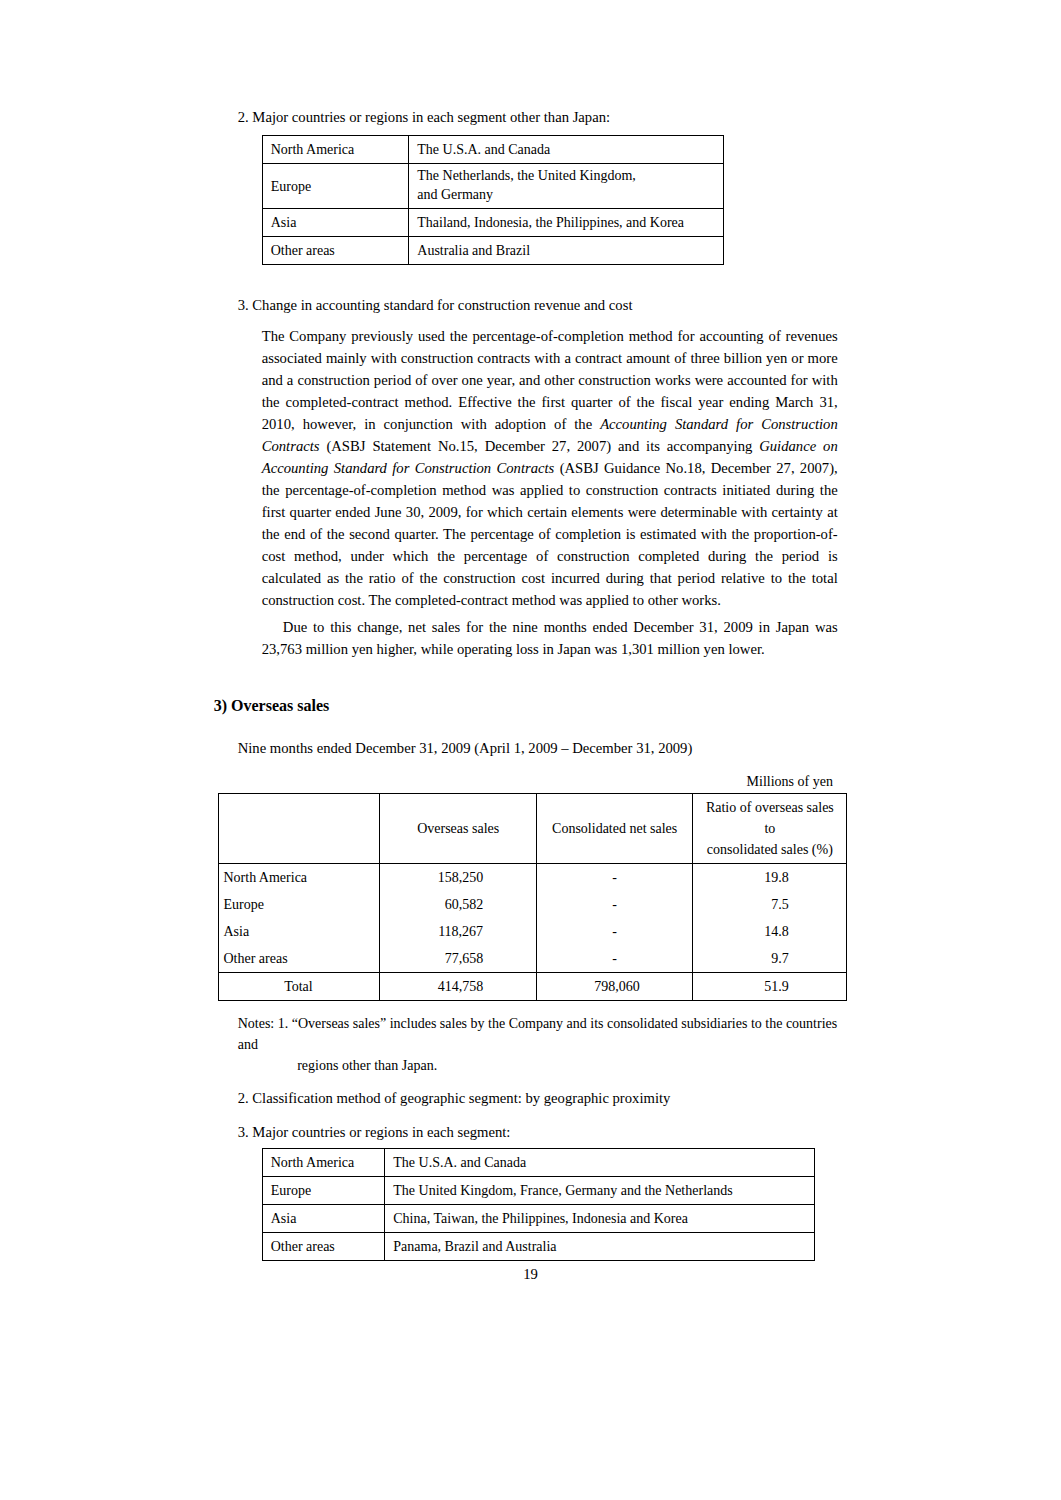2. Major countries or regions in each segment other than Japan:
| North America | The U.S.A. and Canada |
| Europe | The Netherlands, the United Kingdom, and Germany |
| Asia | Thailand, Indonesia, the Philippines, and Korea |
| Other areas | Australia and Brazil |
3. Change in accounting standard for construction revenue and cost
The Company previously used the percentage-of-completion method for accounting of revenues associated mainly with construction contracts with a contract amount of three billion yen or more and a construction period of over one year, and other construction works were accounted for with the completed-contract method. Effective the first quarter of the fiscal year ending March 31, 2010, however, in conjunction with adoption of the Accounting Standard for Construction Contracts (ASBJ Statement No.15, December 27, 2007) and its accompanying Guidance on Accounting Standard for Construction Contracts (ASBJ Guidance No.18, December 27, 2007), the percentage-of-completion method was applied to construction contracts initiated during the first quarter ended June 30, 2009, for which certain elements were determinable with certainty at the end of the second quarter. The percentage of completion is estimated with the proportion-of-cost method, under which the percentage of construction completed during the period is calculated as the ratio of the construction cost incurred during that period relative to the total construction cost. The completed-contract method was applied to other works.
Due to this change, net sales for the nine months ended December 31, 2009 in Japan was 23,763 million yen higher, while operating loss in Japan was 1,301 million yen lower.
3) Overseas sales
Nine months ended December 31, 2009 (April 1, 2009 – December 31, 2009)
Millions of yen
| | Overseas sales | Consolidated net sales | Ratio of overseas sales to consolidated sales (%) |
| --- | --- | --- | --- |
| North America | 158,250 | - | 19.8 |
| Europe | 60,582 | - | 7.5 |
| Asia | 118,267 | - | 14.8 |
| Other areas | 77,658 | - | 9.7 |
| Total | 414,758 | 798,060 | 51.9 |
Notes: 1. “Overseas sales” includes sales by the Company and its consolidated subsidiaries to the countries and
regions other than Japan.
2. Classification method of geographic segment: by geographic proximity
3. Major countries or regions in each segment:
| North America | The U.S.A. and Canada |
| Europe | The United Kingdom, France, Germany and the Netherlands |
| Asia | China, Taiwan, the Philippines, Indonesia and Korea |
| Other areas | Panama, Brazil and Australia |
19